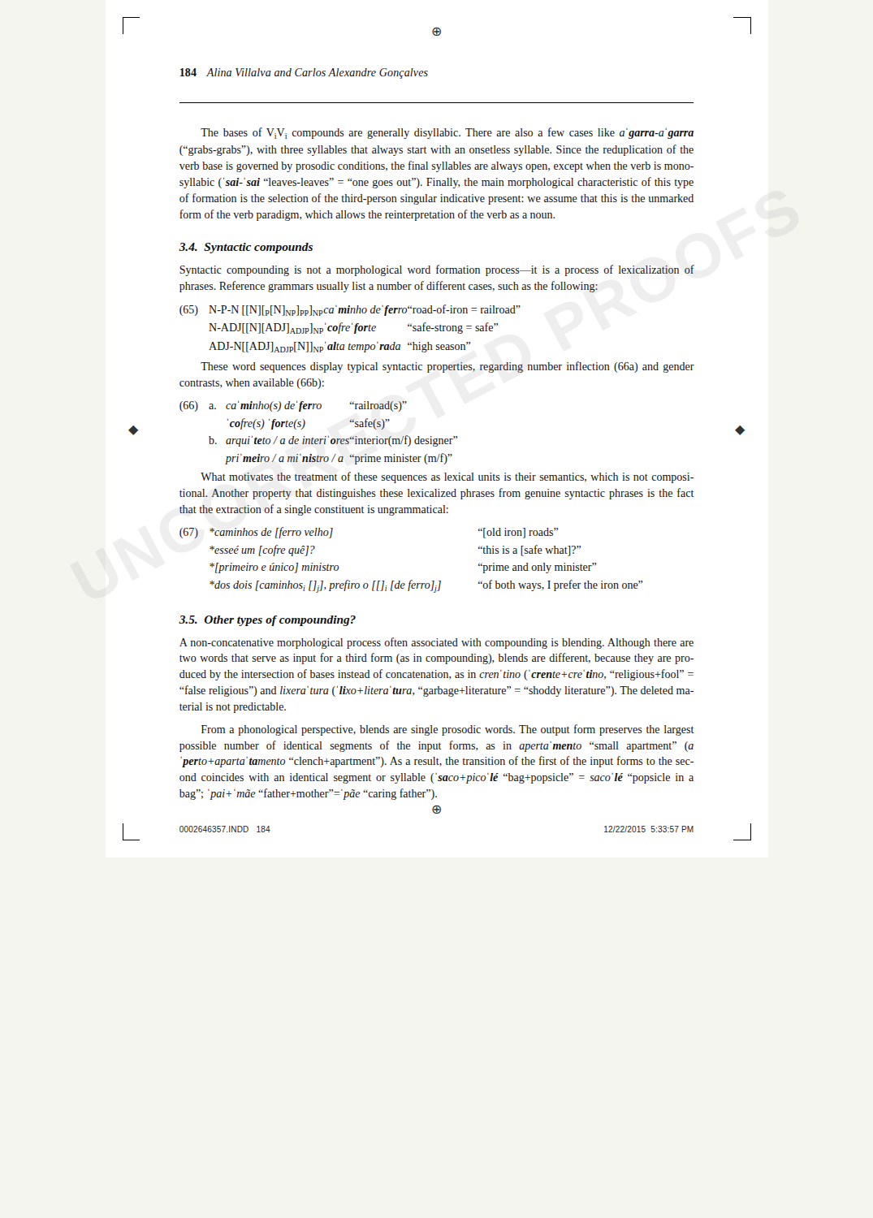⊕
◆
◆
⊕
UNCORRECTED PROOFS
184 Alina Villalva and Carlos Alexandre Gonçalves
The bases of ViVi compounds are generally disyllabic. There are also a few cases like aˈgarra-aˈgarra (“grabs-grabs”), with three syllables that always start with an onsetless syllable. Since the reduplication of the verb base is governed by prosodic conditions, the final syllables are always open, except when the verb is monosyllabic (ˈsai-ˈsai “leaves-leaves” = “one goes out”). Finally, the main morphological characteristic of this type of formation is the selection of the third-person singular indicative present: we assume that this is the unmarked form of the verb paradigm, which allows the reinterpretation of the verb as a noun.
3.4. Syntactic compounds
Syntactic compounding is not a morphological word formation process—it is a process of lexicalization of phrases. Reference grammars usually list a number of different cases, such as the following:
| (65) | N-P-N | [[N][ P [N] NP ] PP ] NP | ca ˈ mi nho de ˈ fer ro | “road-of-iron = railroad” |
| | N-ADJ | [[N][ADJ] ADJP ] NP | ˈ co fre ˈ for te | “safe-strong = safe” |
| | ADJ-N | [[ADJ] ADJP [N]] NP | ˈ al ta tempo ˈ ra da | “high season” |
These word sequences display typical syntactic properties, regarding number inflection (66a) and gender contrasts, when available (66b):
| (66) | a. | ca ˈ mi nho(s) de ˈ fer ro | “railroad(s)” |
| | | ˈ co fre(s) ˈ for te(s) | “safe(s)” |
| | b. | arqui ˈ te to / a de interi ˈ o res | “interior(m/f) designer” |
| | | pri ˈ mei ro / a mi ˈ nis tro / a | “prime minister (m/f)” |
What motivates the treatment of these sequences as lexical units is their semantics, which is not compositional. Another property that distinguishes these lexicalized phrases from genuine syntactic phrases is the fact that the extraction of a single constituent is ungrammatical:
| (67) | *caminhos de [ferro velho] | “[old iron] roads” |
| | *esseé um [cofre quê]? | “this is a [safe what]?” |
| | *[primeiro e único] ministro | “prime and only minister” |
| | *dos dois [caminhos i [] j ], prefiro o [[] i [de ferro] j ] | “of both ways, I prefer the iron one” |
3.5. Other types of compounding?
A non-concatenative morphological process often associated with compounding is blending. Although there are two words that serve as input for a third form (as in compounding), blends are different, because they are produced by the intersection of bases instead of concatenation, as in crenˈtino (ˈcrente+creˈtino, “religious+fool” = “false religious”) and lixeraˈtura (ˈlixo+literaˈtura, “garbage+literature” = “shoddy literature”). The deleted material is not predictable.
From a phonological perspective, blends are single prosodic words. The output form preserves the largest possible number of identical segments of the input forms, as in apertaˈmento “small apartment” (aˈperto+apartaˈtamento “clench+apartment”). As a result, the transition of the first of the input forms to the second coincides with an identical segment or syllable (ˈsaco+picoˈlé “bag+popsicle” = sacoˈlé “popsicle in a bag”; ˈpai+ˈmãe “father+mother”=ˈpãe “caring father”).
0002646357.INDD 184 12/22/2015 5:33:57 PM